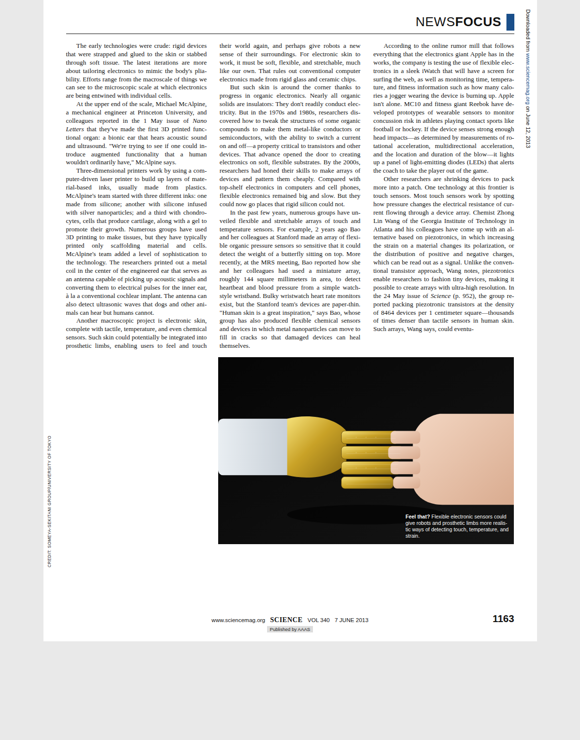NEWSFOCUS
The early technologies were crude: rigid devices that were strapped and glued to the skin or stabbed through soft tissue. The latest iterations are more about tailoring electronics to mimic the body's pliability. Efforts range from the macroscale of things we can see to the microscopic scale at which electronics are being entwined with individual cells.
At the upper end of the scale, Michael McAlpine, a mechanical engineer at Princeton University, and colleagues reported in the 1 May issue of Nano Letters that they've made the first 3D printed functional organ: a bionic ear that hears acoustic sound and ultrasound. "We're trying to see if one could introduce augmented functionality that a human wouldn't ordinarily have," McAlpine says.
Three-dimensional printers work by using a computer-driven laser printer to build up layers of material-based inks, usually made from plastics. McAlpine's team started with three different inks: one made from silicone; another with silicone infused with silver nanoparticles; and a third with chondrocytes, cells that produce cartilage, along with a gel to promote their growth. Numerous groups have used 3D printing to make tissues, but they have typically printed only scaffolding material and cells. McAlpine's team added a level of sophistication to the technology. The researchers printed out a metal coil in the center of the engineered ear that serves as an antenna capable of picking up acoustic signals and converting them to electrical pulses for the inner ear, à la a conventional cochlear implant. The antenna can also detect ultrasonic waves that dogs and other animals can hear but humans cannot.
Another macroscopic project is electronic skin, complete with tactile, temperature, and even chemical sensors. Such skin could potentially be integrated into prosthetic limbs, enabling users to feel and touch their world again, and perhaps give robots a new sense of their surroundings. For electronic skin to work, it must be soft, flexible, and stretchable, much like our own. That rules out conventional computer electronics made from rigid glass and ceramic chips.
But such skin is around the corner thanks to progress in organic electronics. Nearly all organic solids are insulators: They don't readily conduct electricity. But in the 1970s and 1980s, researchers discovered how to tweak the structures of some organic compounds to make them metal-like conductors or semiconductors, with the ability to switch a current on and off—a property critical to transistors and other devices. That advance opened the door to creating electronics on soft, flexible substrates. By the 2000s, researchers had honed their skills to make arrays of devices and pattern them cheaply. Compared with top-shelf electronics in computers and cell phones, flexible electronics remained big and slow. But they could now go places that rigid silicon could not.
In the past few years, numerous groups have unveiled flexible and stretchable arrays of touch and temperature sensors. For example, 2 years ago Bao and her colleagues at Stanford made an array of flexible organic pressure sensors so sensitive that it could detect the weight of a butterfly sitting on top. More recently, at the MRS meeting, Bao reported how she and her colleagues had used a miniature array, roughly 144 square millimeters in area, to detect heartbeat and blood pressure from a simple watch-style wristband. Bulky wristwatch heart rate monitors exist, but the Stanford team's devices are paper-thin. "Human skin is a great inspiration," says Bao, whose group has also produced flexible chemical sensors and devices in which metal nanoparticles can move to fill in cracks so that damaged devices can heal themselves.
According to the online rumor mill that follows everything that the electronics giant Apple has in the works, the company is testing the use of flexible electronics in a sleek iWatch that will have a screen for surfing the web, as well as monitoring time, temperature, and fitness information such as how many calories a jogger wearing the device is burning up. Apple isn't alone. MC10 and fitness giant Reebok have developed prototypes of wearable sensors to monitor concussion risk in athletes playing contact sports like football or hockey. If the device senses strong enough head impacts—as determined by measurements of rotational acceleration, multidirectional acceleration, and the location and duration of the blow—it lights up a panel of light-emitting diodes (LEDs) that alerts the coach to take the player out of the game.
Other researchers are shrinking devices to pack more into a patch. One technology at this frontier is touch sensors. Most touch sensors work by spotting how pressure changes the electrical resistance of current flowing through a device array. Chemist Zhong Lin Wang of the Georgia Institute of Technology in Atlanta and his colleagues have come up with an alternative based on piezotronics, in which increasing the strain on a material changes its polarization, or the distribution of positive and negative charges, which can be read out as a signal. Unlike the conventional transistor approach, Wang notes, piezotronics enable researchers to fashion tiny devices, making it possible to create arrays with ultra-high resolution. In the 24 May issue of Science (p. 952), the group reported packing piezotronic transistors at the density of 8464 devices per 1 centimeter square—thousands of times denser than tactile sensors in human skin. Such arrays, Wang says, could eventu-
Feel that? Flexible electronic sensors could give robots and prosthetic limbs more realistic ways of detecting touch, temperature, and strain.
CREDIT: SOMEYA-SEKITANI GROUP/UNIVERSITY OF TOKYO
Downloaded from www.sciencemag.org on June 12, 2013
www.sciencemag.org SCIENCE VOL 340 7 JUNE 2013
Published by AAAS
1163